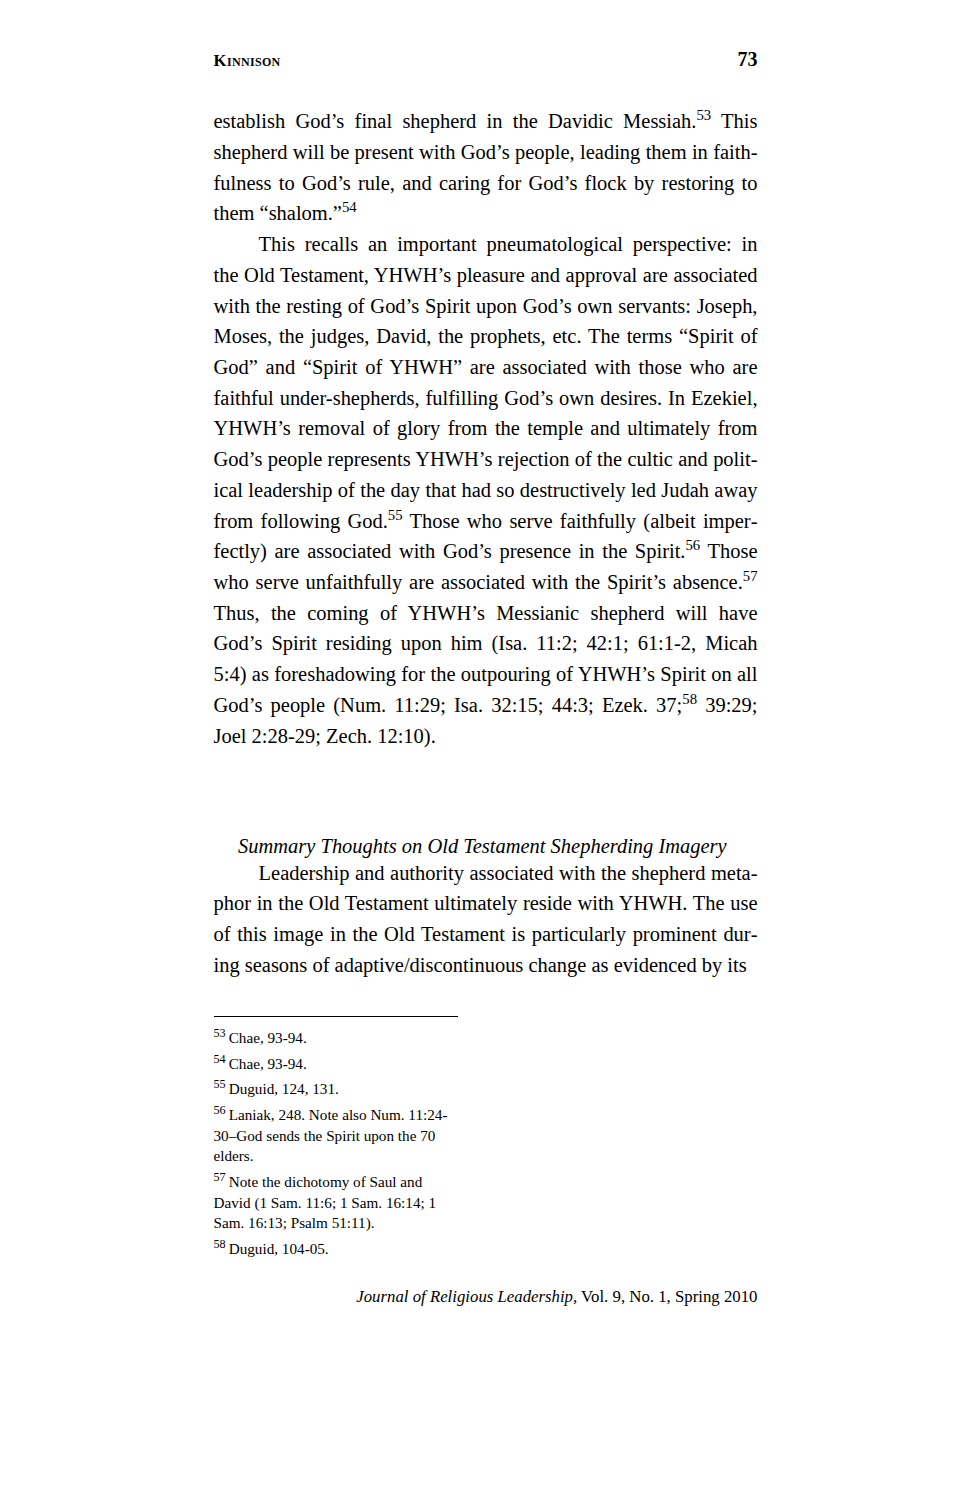Kinnison 73
establish God’s final shepherd in the Davidic Messiah.53 This shepherd will be present with God’s people, leading them in faithfulness to God’s rule, and caring for God’s flock by restoring to them “shalom.”54
This recalls an important pneumatological perspective: in the Old Testament, YHWH’s pleasure and approval are associated with the resting of God’s Spirit upon God’s own servants: Joseph, Moses, the judges, David, the prophets, etc. The terms “Spirit of God” and “Spirit of YHWH” are associated with those who are faithful under-shepherds, fulfilling God’s own desires. In Ezekiel, YHWH’s removal of glory from the temple and ultimately from God’s people represents YHWH’s rejection of the cultic and political leadership of the day that had so destructively led Judah away from following God.55 Those who serve faithfully (albeit imperfectly) are associated with God’s presence in the Spirit.56 Those who serve unfaithfully are associated with the Spirit’s absence.57 Thus, the coming of YHWH’s Messianic shepherd will have God’s Spirit residing upon him (Isa. 11:2; 42:1; 61:1-2, Micah 5:4) as foreshadowing for the outpouring of YHWH’s Spirit on all God’s people (Num. 11:29; Isa. 32:15; 44:3; Ezek. 37;58 39:29; Joel 2:28-29; Zech. 12:10).
Summary Thoughts on Old Testament Shepherding Imagery
Leadership and authority associated with the shepherd metaphor in the Old Testament ultimately reside with YHWH. The use of this image in the Old Testament is particularly prominent during seasons of adaptive/discontinuous change as evidenced by its
53Chae, 93-94.
54Chae, 93-94.
55Duguid, 124, 131.
56Laniak, 248. Note also Num. 11:24-30–God sends the Spirit upon the 70 elders.
57Note the dichotomy of Saul and David (1 Sam. 11:6; 1 Sam. 16:14; 1 Sam. 16:13; Psalm 51:11).
58Duguid, 104-05.
Journal of Religious Leadership, Vol. 9, No. 1, Spring 2010